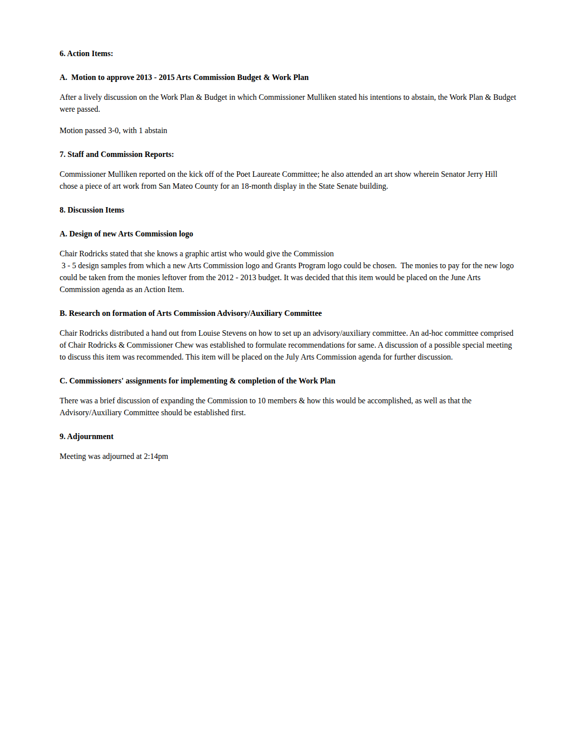6. Action Items:
A. Motion to approve 2013 - 2015 Arts Commission Budget & Work Plan
After a lively discussion on the Work Plan & Budget in which Commissioner Mulliken stated his intentions to abstain, the Work Plan & Budget were passed.
Motion passed 3-0, with 1 abstain
7. Staff and Commission Reports:
Commissioner Mulliken reported on the kick off of the Poet Laureate Committee; he also attended an art show wherein Senator Jerry Hill chose a piece of art work from San Mateo County for an 18-month display in the State Senate building.
8. Discussion Items
A. Design of new Arts Commission logo
Chair Rodricks stated that she knows a graphic artist who would give the Commission
3 - 5 design samples from which a new Arts Commission logo and Grants Program logo could be chosen. The monies to pay for the new logo could be taken from the monies leftover from the 2012 - 2013 budget. It was decided that this item would be placed on the June Arts Commission agenda as an Action Item.
B. Research on formation of Arts Commission Advisory/Auxiliary Committee
Chair Rodricks distributed a hand out from Louise Stevens on how to set up an advisory/auxiliary committee. An ad-hoc committee comprised of Chair Rodricks & Commissioner Chew was established to formulate recommendations for same. A discussion of a possible special meeting to discuss this item was recommended. This item will be placed on the July Arts Commission agenda for further discussion.
C. Commissioners' assignments for implementing & completion of the Work Plan
There was a brief discussion of expanding the Commission to 10 members & how this would be accomplished, as well as that the Advisory/Auxiliary Committee should be established first.
9. Adjournment
Meeting was adjourned at 2:14pm